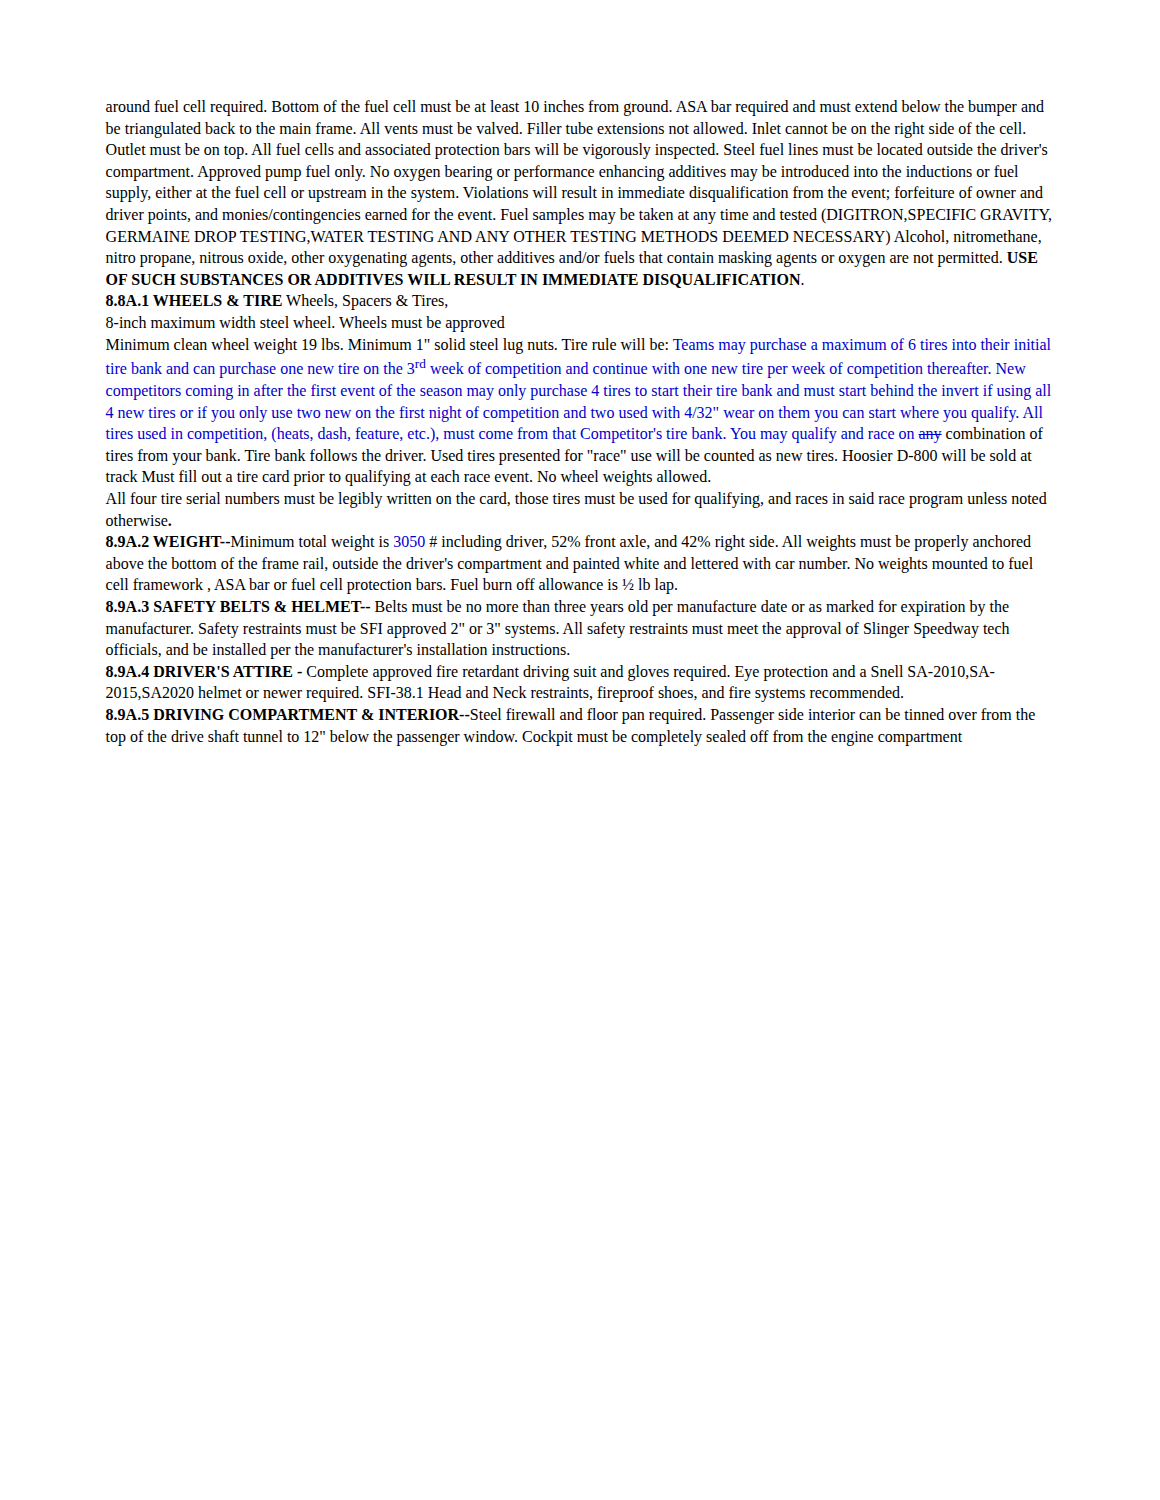around fuel cell required. Bottom of the fuel cell must be at least 10 inches from ground. ASA bar required and must extend below the bumper and be triangulated back to the main frame. All vents must be valved. Filler tube extensions not allowed. Inlet cannot be on the right side of the cell.
Outlet must be on top. All fuel cells and associated protection bars will be vigorously inspected. Steel fuel lines must be located outside the driver's compartment. Approved pump fuel only. No oxygen bearing or performance enhancing additives may be introduced into the inductions or fuel supply, either at the fuel cell or upstream in the system. Violations will result in immediate disqualification from the event; forfeiture of owner and driver points, and monies/contingencies earned for the event. Fuel samples may be taken at any time and tested (DIGITRON,SPECIFIC GRAVITY, GERMAINE DROP TESTING,WATER TESTING AND ANY OTHER TESTING METHODS DEEMED NECESSARY) Alcohol, nitromethane, nitro propane, nitrous oxide, other oxygenating agents, other additives and/or fuels that contain masking agents or oxygen are not permitted. USE OF SUCH SUBSTANCES OR ADDITIVES WILL RESULT IN IMMEDIATE DISQUALIFICATION.
8.8A.1 WHEELS & TIRE Wheels, Spacers & Tires,
8-inch maximum width steel wheel. Wheels must be approved
Minimum clean wheel weight 19 lbs. Minimum 1" solid steel lug nuts. Tire rule will be: Teams may purchase a maximum of 6 tires into their initial tire bank and can purchase one new tire on the 3rd week of competition and continue with one new tire per week of competition thereafter. New competitors coming in after the first event of the season may only purchase 4 tires to start their tire bank and must start behind the invert if using all 4 new tires or if you only use two new on the first night of competition and two used with 4/32" wear on them you can start where you qualify. All tires used in competition, (heats, dash, feature, etc.), must come from that Competitor's tire bank. You may qualify and race on any combination of tires from your bank. Tire bank follows the driver. Used tires presented for "race" use will be counted as new tires. Hoosier D-800 will be sold at track Must fill out a tire card prior to qualifying at each race event. No wheel weights allowed.
All four tire serial numbers must be legibly written on the card, those tires must be used for qualifying, and races in said race program unless noted otherwise.
8.9A.2 WEIGHT--Minimum total weight is 3050 # including driver, 52% front axle, and 42% right side. All weights must be properly anchored above the bottom of the frame rail, outside the driver's compartment and painted white and lettered with car number. No weights mounted to fuel cell framework , ASA bar or fuel cell protection bars. Fuel burn off allowance is ½ lb lap.
8.9A.3 SAFETY BELTS & HELMET-- Belts must be no more than three years old per manufacture date or as marked for expiration by the manufacturer. Safety restraints must be SFI approved 2" or 3" systems. All safety restraints must meet the approval of Slinger Speedway tech officials, and be installed per the manufacturer's installation instructions.
8.9A.4 DRIVER'S ATTIRE - Complete approved fire retardant driving suit and gloves required. Eye protection and a Snell SA-2010,SA- 2015,SA2020 helmet or newer required. SFI-38.1 Head and Neck restraints, fireproof shoes, and fire systems recommended.
8.9A.5 DRIVING COMPARTMENT & INTERIOR--Steel firewall and floor pan required. Passenger side interior can be tinned over from the top of the drive shaft tunnel to 12" below the passenger window. Cockpit must be completely sealed off from the engine compartment